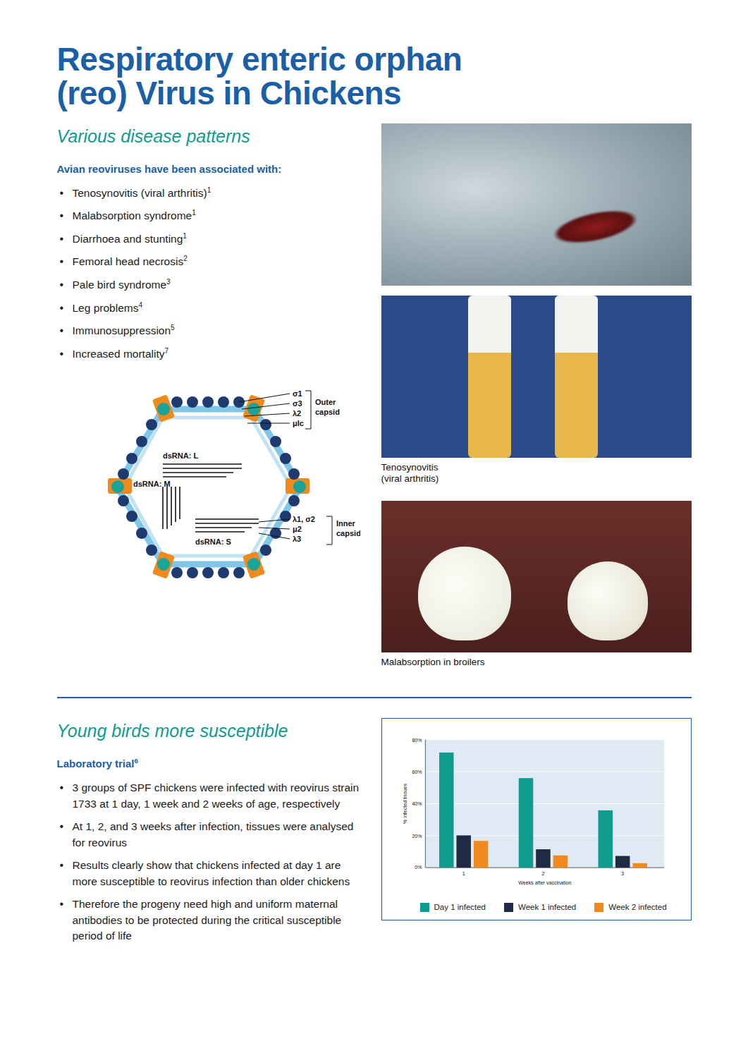Respiratory enteric orphan
(reo) Virus in Chickens
Various disease patterns
Avian reoviruses have been associated with:
Tenosynovitis (viral arthritis)1
Malabsorption syndrome1
Diarrhoea and stunting1
Femoral head necrosis2
Pale bird syndrome3
Leg problems4
Immunosuppression5
Increased mortality7
Reovirus structure showing outer capsid proteins sigma1, sigma3, lambda2, mu1c; inner capsid lambda1, sigma2, mu2, lambda3; and dsRNA segments L, M, S dsRNA: L dsRNA: M dsRNA: S σ1 σ3 λ2 μlc Outer capsid λ1, σ2 μ2 λ3 Inner capsid
Tenosynovitis
(viral arthritis)
Malabsorption in broilers
Young birds more susceptible
Laboratory trial6
3 groups of SPF chickens were infected with reovirus strain 1733 at 1 day, 1 week and 2 weeks of age, respectively
At 1, 2, and 3 weeks after infection, tissues were analysed for reovirus
Results clearly show that chickens infected at day 1 are more susceptible to reovirus infection than older chickens
Therefore the progeny need high and uniform maternal antibodies to be protected during the critical susceptible period of life
Percentage of infected tissues by week after vaccination Bar chart comparing day 1 infected, week 1 infected and week 2 infected groups at 1, 2 and 3 weeks after vaccination. 80% 60% 40% 20% 0% % infected tissues 1 2 3 Weeks after vaccination
Day 1 infected Week 1 infected Week 2 infected